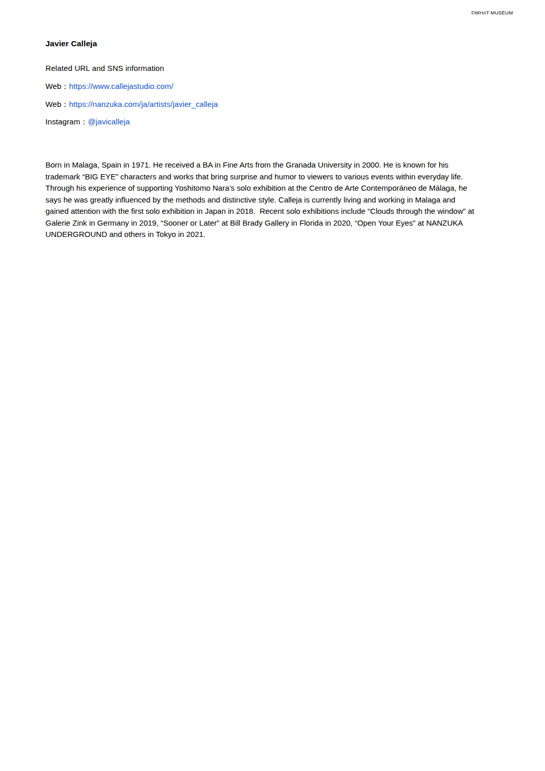©WHAT MUSEUM
Javier Calleja
Related URL and SNS information
Web：https://www.callejastudio.com/
Web：https://nanzuka.com/ja/artists/javier_calleja
Instagram：@javicalleja
Born in Malaga, Spain in 1971. He received a BA in Fine Arts from the Granada University in 2000. He is known for his trademark “BIG EYE” characters and works that bring surprise and humor to viewers to various events within everyday life. Through his experience of supporting Yoshitomo Nara’s solo exhibition at the Centro de Arte Contemporáneo de Málaga, he says he was greatly influenced by the methods and distinctive style. Calleja is currently living and working in Malaga and gained attention with the first solo exhibition in Japan in 2018. Recent solo exhibitions include “Clouds through the window” at Galerie Zink in Germany in 2019, “Sooner or Later” at Bill Brady Gallery in Florida in 2020, “Open Your Eyes” at NANZUKA UNDERGROUND and others in Tokyo in 2021.